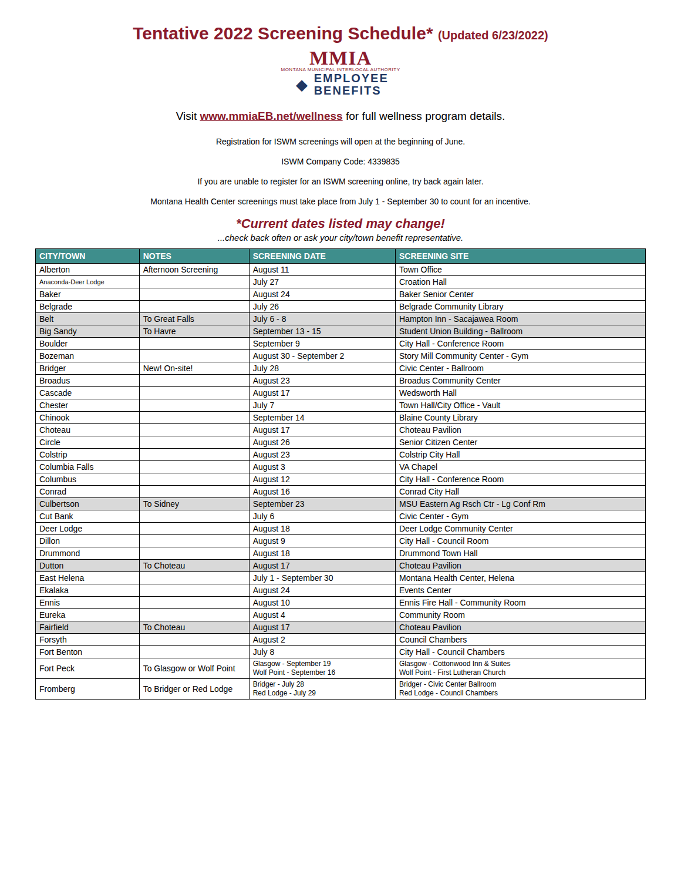Tentative 2022 Screening Schedule* (Updated 6/23/2022)
MMIAMONTANA MUNICIPAL INTERLOCAL AUTHORITY ◆ EMPLOYEE
BENEFITS
Visit www.mmiaEB.net/wellness for full wellness program details.
Registration for ISWM screenings will open at the beginning of June.
ISWM Company Code: 4339835
If you are unable to register for an ISWM screening online, try back again later.
Montana Health Center screenings must take place from July 1 - September 30 to count for an incentive.
*Current dates listed may change!
...check back often or ask your city/town benefit representative.
| CITY/TOWN | NOTES | SCREENING DATE | SCREENING SITE |
| --- | --- | --- | --- |
| Alberton | Afternoon Screening | August 11 | Town Office |
| Anaconda-Deer Lodge | | July 27 | Croation Hall |
| Baker | | August 24 | Baker Senior Center |
| Belgrade | | July 26 | Belgrade Community Library |
| Belt | To Great Falls | July 6 - 8 | Hampton Inn - Sacajawea Room |
| Big Sandy | To Havre | September 13 - 15 | Student Union Building - Ballroom |
| Boulder | | September 9 | City Hall - Conference Room |
| Bozeman | | August 30 - September 2 | Story Mill Community Center - Gym |
| Bridger | New! On-site! | July 28 | Civic Center - Ballroom |
| Broadus | | August 23 | Broadus Community Center |
| Cascade | | August 17 | Wedsworth Hall |
| Chester | | July 7 | Town Hall/City Office - Vault |
| Chinook | | September 14 | Blaine County Library |
| Choteau | | August 17 | Choteau Pavilion |
| Circle | | August 26 | Senior Citizen Center |
| Colstrip | | August 23 | Colstrip City Hall |
| Columbia Falls | | August 3 | VA Chapel |
| Columbus | | August 12 | City Hall - Conference Room |
| Conrad | | August 16 | Conrad City Hall |
| Culbertson | To Sidney | September 23 | MSU Eastern Ag Rsch Ctr - Lg Conf Rm |
| Cut Bank | | July 6 | Civic Center - Gym |
| Deer Lodge | | August 18 | Deer Lodge Community Center |
| Dillon | | August 9 | City Hall - Council Room |
| Drummond | | August 18 | Drummond Town Hall |
| Dutton | To Choteau | August 17 | Choteau Pavilion |
| East Helena | | July 1 - September 30 | Montana Health Center, Helena |
| Ekalaka | | August 24 | Events Center |
| Ennis | | August 10 | Ennis Fire Hall - Community Room |
| Eureka | | August 4 | Community Room |
| Fairfield | To Choteau | August 17 | Choteau Pavilion |
| Forsyth | | August 2 | Council Chambers |
| Fort Benton | | July 8 | City Hall - Council Chambers |
| Fort Peck | To Glasgow or Wolf Point | Glasgow - September 19 Wolf Point - September 16 | Glasgow - Cottonwood Inn & Suites Wolf Point - First Lutheran Church |
| Fromberg | To Bridger or Red Lodge | Bridger - July 28 Red Lodge - July 29 | Bridger - Civic Center Ballroom Red Lodge - Council Chambers |